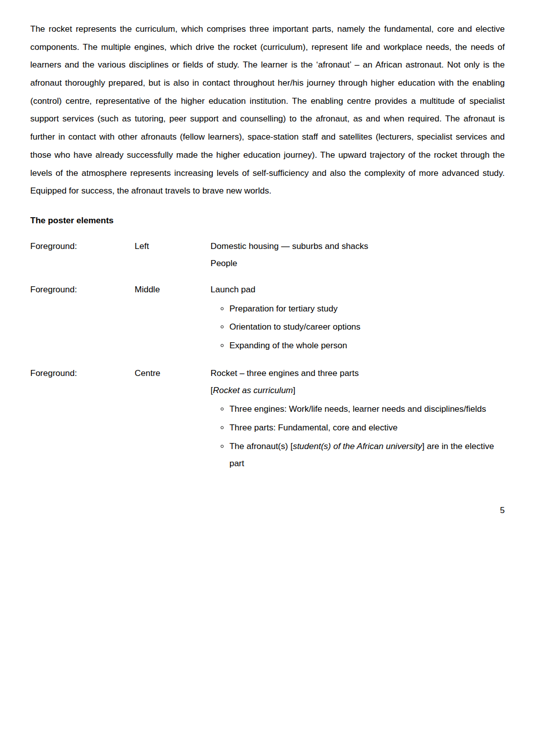The rocket represents the curriculum, which comprises three important parts, namely the fundamental, core and elective components. The multiple engines, which drive the rocket (curriculum), represent life and workplace needs, the needs of learners and the various disciplines or fields of study. The learner is the ‘afronaut’ – an African astronaut. Not only is the afronaut thoroughly prepared, but is also in contact throughout her/his journey through higher education with the enabling (control) centre, representative of the higher education institution. The enabling centre provides a multitude of specialist support services (such as tutoring, peer support and counselling) to the afronaut, as and when required. The afronaut is further in contact with other afronauts (fellow learners), space-station staff and satellites (lecturers, specialist services and those who have already successfully made the higher education journey). The upward trajectory of the rocket through the levels of the atmosphere represents increasing levels of self-sufficiency and also the complexity of more advanced study. Equipped for success, the afronaut travels to brave new worlds.
The poster elements
| Foreground: | Left | Domestic housing — suburbs and shacks People |
| Foreground: | Middle | Launch pad Preparation for tertiary study Orientation to study/career options Expanding of the whole person |
| Foreground: | Centre | Rocket – three engines and three parts [ Rocket as curriculum ] Three engines: Work/life needs, learner needs and disciplines/fields Three parts: Fundamental, core and elective The afronaut(s) [ student(s) of the African university ] are in the elective part |
5